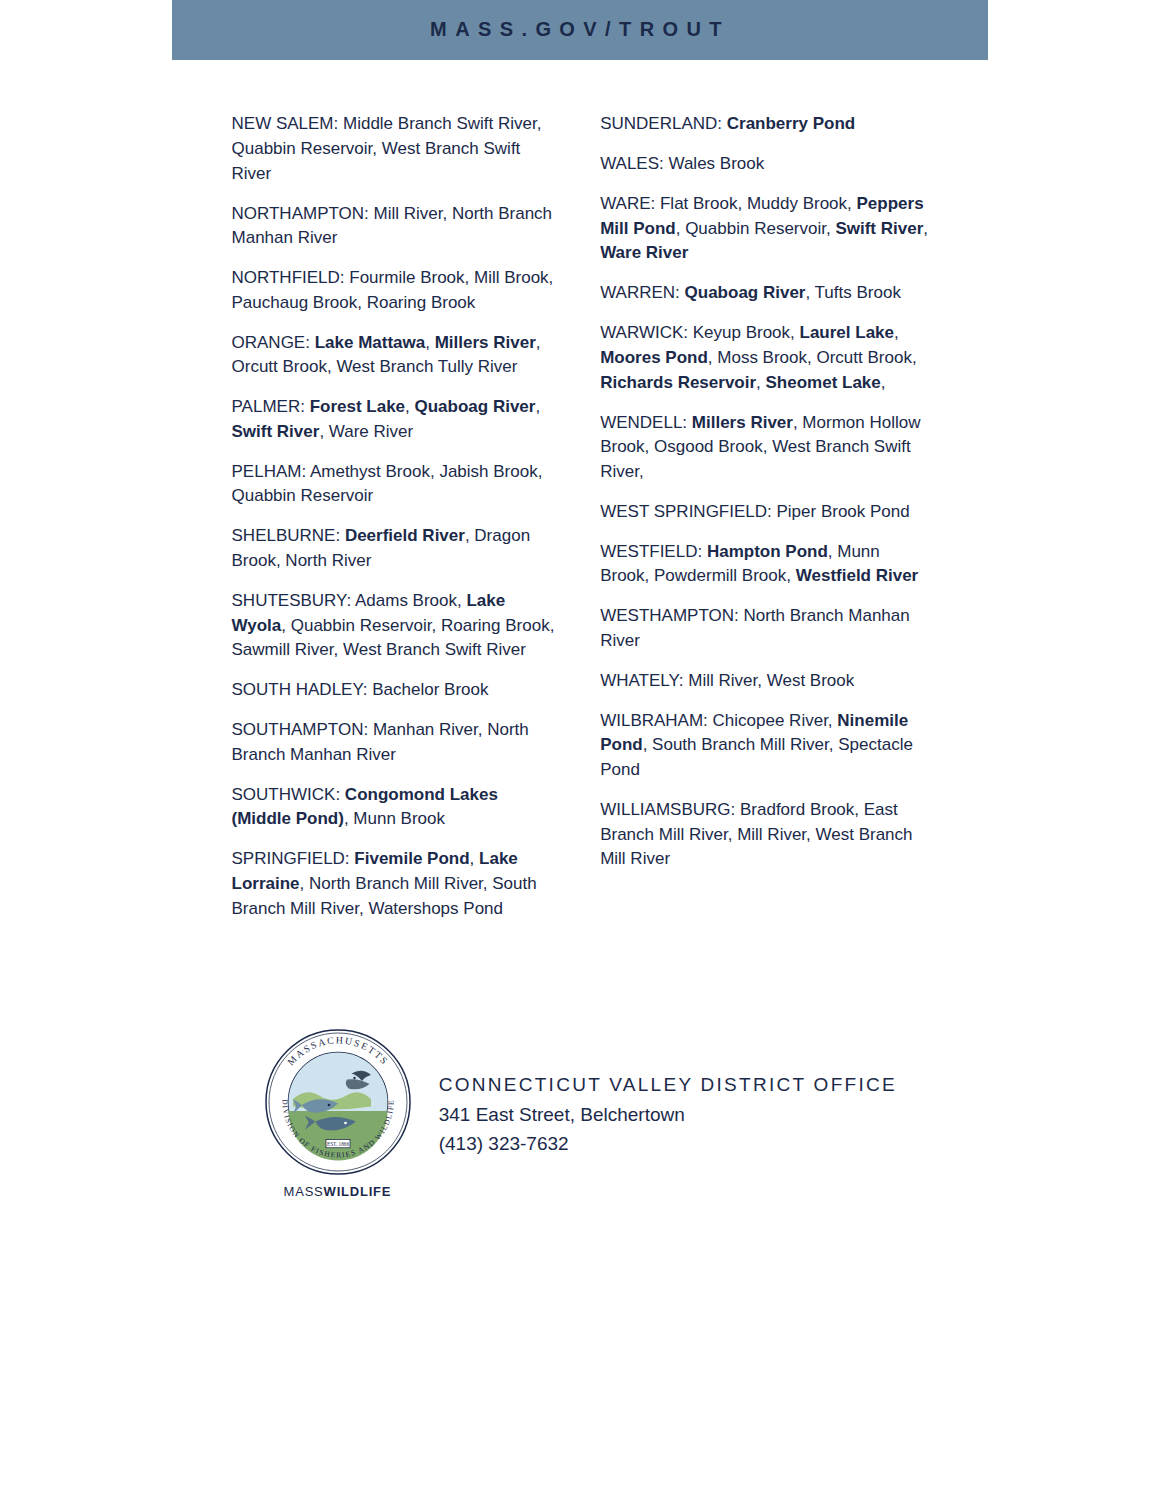mass.gov/trout
New Salem: Middle Branch Swift River, Quabbin Reservoir, West Branch Swift River
Northampton: Mill River, North Branch Manhan River
Northfield: Fourmile Brook, Mill Brook, Pauchaug Brook, Roaring Brook
Orange: Lake Mattawa, Millers River, Orcutt Brook, West Branch Tully River
Palmer: Forest Lake, Quaboag River, Swift River, Ware River
Pelham: Amethyst Brook, Jabish Brook, Quabbin Reservoir
Shelburne: Deerfield River, Dragon Brook, North River
Shutesbury: Adams Brook, Lake Wyola, Quabbin Reservoir, Roaring Brook, Sawmill River, West Branch Swift River
South Hadley: Bachelor Brook
Southampton: Manhan River, North Branch Manhan River
Southwick: Congomond Lakes (Middle Pond), Munn Brook
Springfield: Fivemile Pond, Lake Lorraine, North Branch Mill River, South Branch Mill River, Watershops Pond
Sunderland: Cranberry Pond
Wales: Wales Brook
Ware: Flat Brook, Muddy Brook, Peppers Mill Pond, Quabbin Reservoir, Swift River, Ware River
Warren: Quaboag River, Tufts Brook
Warwick: Keyup Brook, Laurel Lake, Moores Pond, Moss Brook, Orcutt Brook, Richards Reservoir, Sheomet Lake,
Wendell: Millers River, Mormon Hollow Brook, Osgood Brook, West Branch Swift River,
West Springfield: Piper Brook Pond
Westfield: Hampton Pond, Munn Brook, Powdermill Brook, Westfield River
Westhampton: North Branch Manhan River
Whately: Mill River, West Brook
Wilbraham: Chicopee River, Ninemile Pond, South Branch Mill River, Spectacle Pond
Williamsburg: Bradford Brook, East Branch Mill River, Mill River, West Branch Mill River
EST. 1866 MASSACHUSETTS DIVISION OF FISHERIES AND WILDLIFE
MASS WILDLIFE
Connecticut Valley District Office
341 East Street, Belchertown
(413) 323-7632